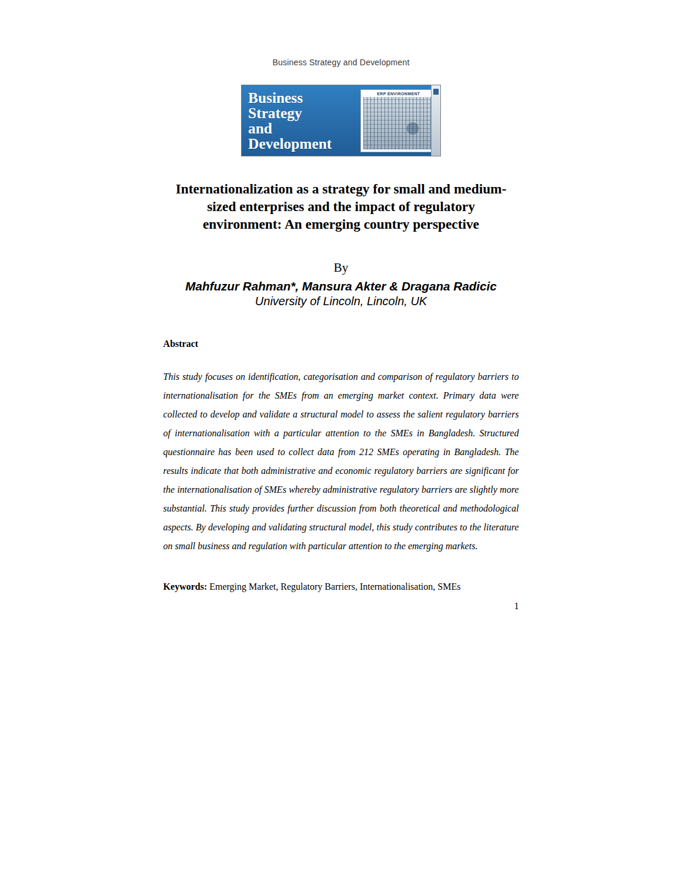Business Strategy and Development
Business Strategy
and Development
ERP ENVIRONMENT
Internationalization as a strategy for small and medium-sized enterprises and the impact of regulatory environment: An emerging country perspective
By
Mahfuzur Rahman*, Mansura Akter & Dragana Radicic
University of Lincoln, Lincoln, UK
Abstract
This study focuses on identification, categorisation and comparison of regulatory barriers to internationalisation for the SMEs from an emerging market context. Primary data were collected to develop and validate a structural model to assess the salient regulatory barriers of internationalisation with a particular attention to the SMEs in Bangladesh. Structured questionnaire has been used to collect data from 212 SMEs operating in Bangladesh. The results indicate that both administrative and economic regulatory barriers are significant for the internationalisation of SMEs whereby administrative regulatory barriers are slightly more substantial. This study provides further discussion from both theoretical and methodological aspects. By developing and validating structural model, this study contributes to the literature on small business and regulation with particular attention to the emerging markets.
Keywords: Emerging Market, Regulatory Barriers, Internationalisation, SMEs
1